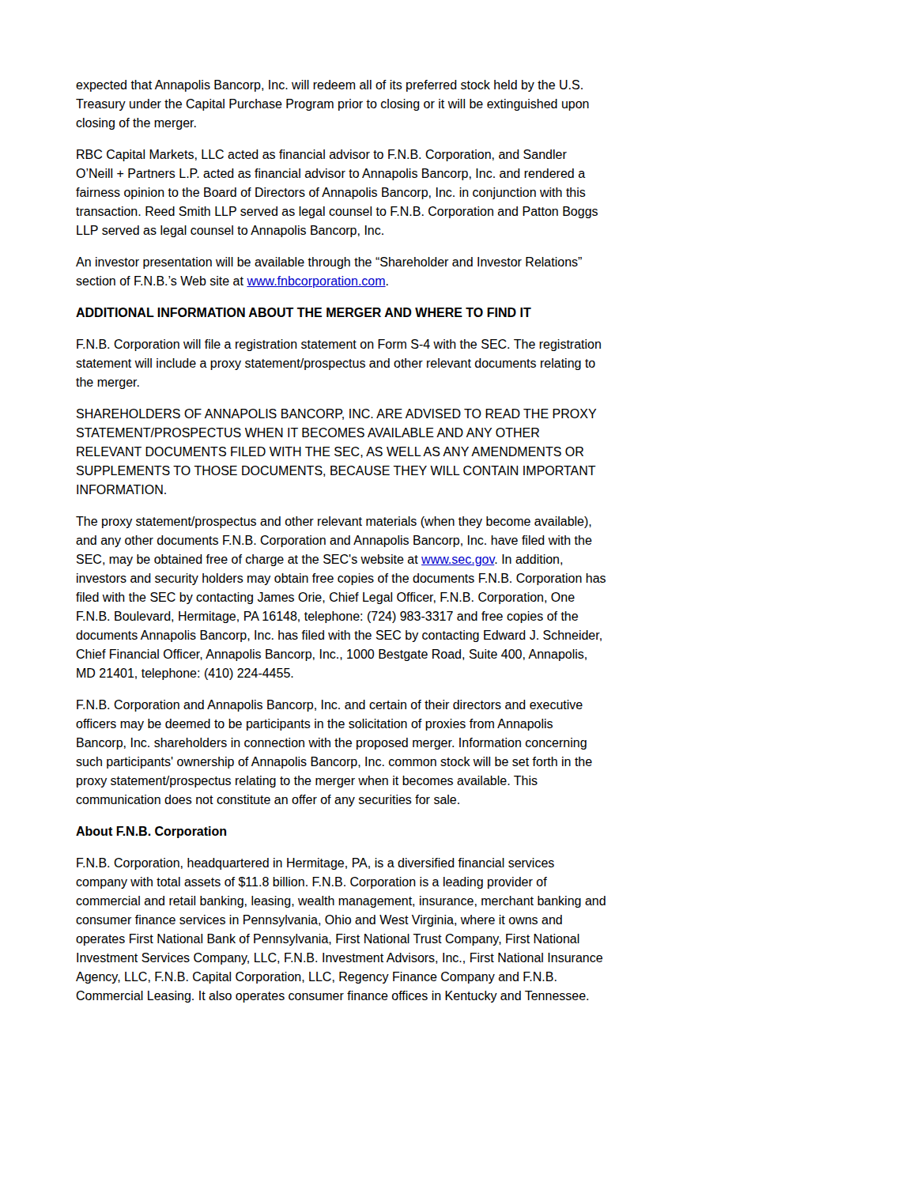expected that Annapolis Bancorp, Inc. will redeem all of its preferred stock held by the U.S. Treasury under the Capital Purchase Program prior to closing or it will be extinguished upon closing of the merger.
RBC Capital Markets, LLC acted as financial advisor to F.N.B. Corporation, and Sandler O’Neill + Partners L.P. acted as financial advisor to Annapolis Bancorp, Inc. and rendered a fairness opinion to the Board of Directors of Annapolis Bancorp, Inc. in conjunction with this transaction. Reed Smith LLP served as legal counsel to F.N.B. Corporation and Patton Boggs LLP served as legal counsel to Annapolis Bancorp, Inc.
An investor presentation will be available through the “Shareholder and Investor Relations” section of F.N.B.’s Web site at www.fnbcorporation.com.
ADDITIONAL INFORMATION ABOUT THE MERGER AND WHERE TO FIND IT
F.N.B. Corporation will file a registration statement on Form S-4 with the SEC. The registration statement will include a proxy statement/prospectus and other relevant documents relating to the merger.
SHAREHOLDERS OF ANNAPOLIS BANCORP, INC. ARE ADVISED TO READ THE PROXY STATEMENT/PROSPECTUS WHEN IT BECOMES AVAILABLE AND ANY OTHER RELEVANT DOCUMENTS FILED WITH THE SEC, AS WELL AS ANY AMENDMENTS OR SUPPLEMENTS TO THOSE DOCUMENTS, BECAUSE THEY WILL CONTAIN IMPORTANT INFORMATION.
The proxy statement/prospectus and other relevant materials (when they become available), and any other documents F.N.B. Corporation and Annapolis Bancorp, Inc. have filed with the SEC, may be obtained free of charge at the SEC's website at www.sec.gov. In addition, investors and security holders may obtain free copies of the documents F.N.B. Corporation has filed with the SEC by contacting James Orie, Chief Legal Officer, F.N.B. Corporation, One F.N.B. Boulevard, Hermitage, PA 16148, telephone: (724) 983-3317 and free copies of the documents Annapolis Bancorp, Inc. has filed with the SEC by contacting Edward J. Schneider, Chief Financial Officer, Annapolis Bancorp, Inc., 1000 Bestgate Road, Suite 400, Annapolis, MD 21401, telephone: (410) 224-4455.
F.N.B. Corporation and Annapolis Bancorp, Inc. and certain of their directors and executive officers may be deemed to be participants in the solicitation of proxies from Annapolis Bancorp, Inc. shareholders in connection with the proposed merger. Information concerning such participants' ownership of Annapolis Bancorp, Inc. common stock will be set forth in the proxy statement/prospectus relating to the merger when it becomes available. This communication does not constitute an offer of any securities for sale.
About F.N.B. Corporation
F.N.B. Corporation, headquartered in Hermitage, PA, is a diversified financial services company with total assets of $11.8 billion. F.N.B. Corporation is a leading provider of commercial and retail banking, leasing, wealth management, insurance, merchant banking and consumer finance services in Pennsylvania, Ohio and West Virginia, where it owns and operates First National Bank of Pennsylvania, First National Trust Company, First National Investment Services Company, LLC, F.N.B. Investment Advisors, Inc., First National Insurance Agency, LLC, F.N.B. Capital Corporation, LLC, Regency Finance Company and F.N.B. Commercial Leasing. It also operates consumer finance offices in Kentucky and Tennessee.